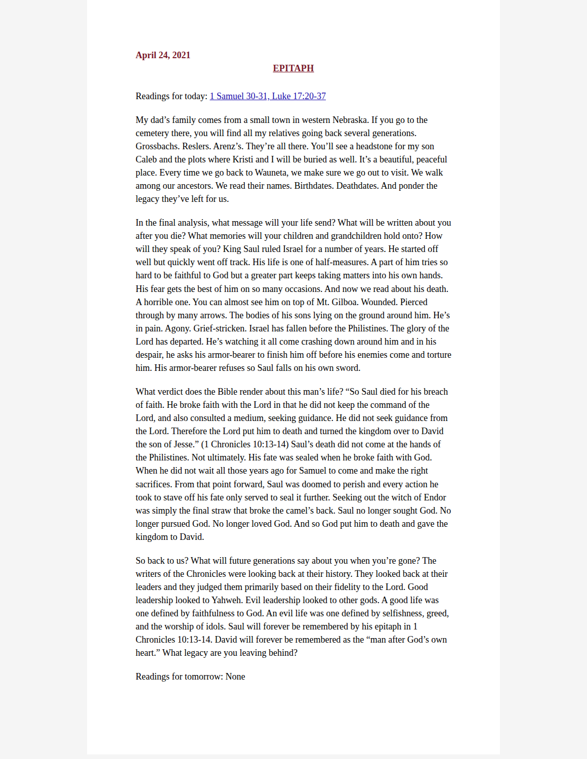April 24, 2021
EPITAPH
Readings for today: 1 Samuel 30-31, Luke 17:20-37
My dad’s family comes from a small town in western Nebraska. If you go to the cemetery there, you will find all my relatives going back several generations. Grossbachs. Reslers. Arenz’s. They’re all there. You’ll see a headstone for my son Caleb and the plots where Kristi and I will be buried as well. It’s a beautiful, peaceful place. Every time we go back to Wauneta, we make sure we go out to visit. We walk among our ancestors. We read their names. Birthdates. Deathdates. And ponder the legacy they’ve left for us.
In the final analysis, what message will your life send? What will be written about you after you die? What memories will your children and grandchildren hold onto? How will they speak of you? King Saul ruled Israel for a number of years. He started off well but quickly went off track. His life is one of half-measures. A part of him tries so hard to be faithful to God but a greater part keeps taking matters into his own hands. His fear gets the best of him on so many occasions. And now we read about his death. A horrible one. You can almost see him on top of Mt. Gilboa. Wounded. Pierced through by many arrows. The bodies of his sons lying on the ground around him. He’s in pain. Agony. Grief-stricken. Israel has fallen before the Philistines. The glory of the Lord has departed. He’s watching it all come crashing down around him and in his despair, he asks his armor-bearer to finish him off before his enemies come and torture him. His armor-bearer refuses so Saul falls on his own sword.
What verdict does the Bible render about this man’s life? “So Saul died for his breach of faith. He broke faith with the Lord in that he did not keep the command of the Lord, and also consulted a medium, seeking guidance. He did not seek guidance from the Lord. Therefore the Lord put him to death and turned the kingdom over to David the son of Jesse.” (1 Chronicles 10:13-14) Saul’s death did not come at the hands of the Philistines. Not ultimately. His fate was sealed when he broke faith with God. When he did not wait all those years ago for Samuel to come and make the right sacrifices. From that point forward, Saul was doomed to perish and every action he took to stave off his fate only served to seal it further. Seeking out the witch of Endor was simply the final straw that broke the camel’s back. Saul no longer sought God. No longer pursued God. No longer loved God. And so God put him to death and gave the kingdom to David.
So back to us? What will future generations say about you when you’re gone? The writers of the Chronicles were looking back at their history. They looked back at their leaders and they judged them primarily based on their fidelity to the Lord. Good leadership looked to Yahweh. Evil leadership looked to other gods. A good life was one defined by faithfulness to God. An evil life was one defined by selfishness, greed, and the worship of idols. Saul will forever be remembered by his epitaph in 1 Chronicles 10:13-14. David will forever be remembered as the “man after God’s own heart.” What legacy are you leaving behind?
Readings for tomorrow: None